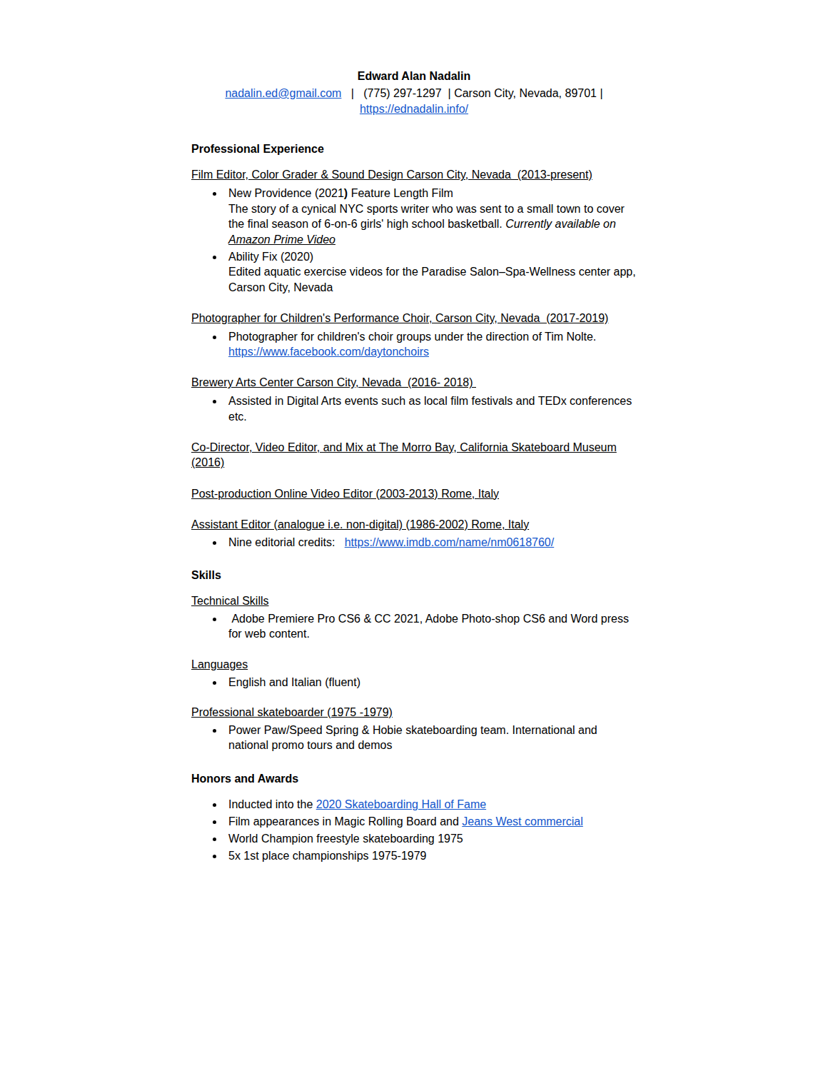Edward Alan Nadalin
nadalin.ed@gmail.com | (775) 297-1297 | Carson City, Nevada, 89701 | https://ednadalin.info/
Professional Experience
Film Editor, Color Grader & Sound Design Carson City, Nevada (2013-present)
New Providence (2021) Feature Length Film
The story of a cynical NYC sports writer who was sent to a small town to cover the final season of 6-on-6 girls' high school basketball. Currently available on Amazon Prime Video
Ability Fix (2020)
Edited aquatic exercise videos for the Paradise Salon–Spa-Wellness center app, Carson City, Nevada
Photographer for Children's Performance Choir, Carson City, Nevada (2017-2019)
Photographer for children's choir groups under the direction of Tim Nolte.
https://www.facebook.com/daytonchoirs
Brewery Arts Center Carson City, Nevada (2016- 2018)
Assisted in Digital Arts events such as local film festivals and TEDx conferences etc.
Co-Director, Video Editor, and Mix at The Morro Bay, California Skateboard Museum (2016)
Post-production Online Video Editor (2003-2013) Rome, Italy
Assistant Editor (analogue i.e. non-digital) (1986-2002) Rome, Italy
Nine editorial credits: https://www.imdb.com/name/nm0618760/
Skills
Technical Skills
Adobe Premiere Pro CS6 & CC 2021, Adobe Photo-shop CS6 and Word press for web content.
Languages
English and Italian (fluent)
Professional skateboarder (1975 -1979)
Power Paw/Speed Spring & Hobie skateboarding team. International and national promo tours and demos
Honors and Awards
Inducted into the 2020 Skateboarding Hall of Fame
Film appearances in Magic Rolling Board and Jeans West commercial
World Champion freestyle skateboarding 1975
5x 1st place championships 1975-1979